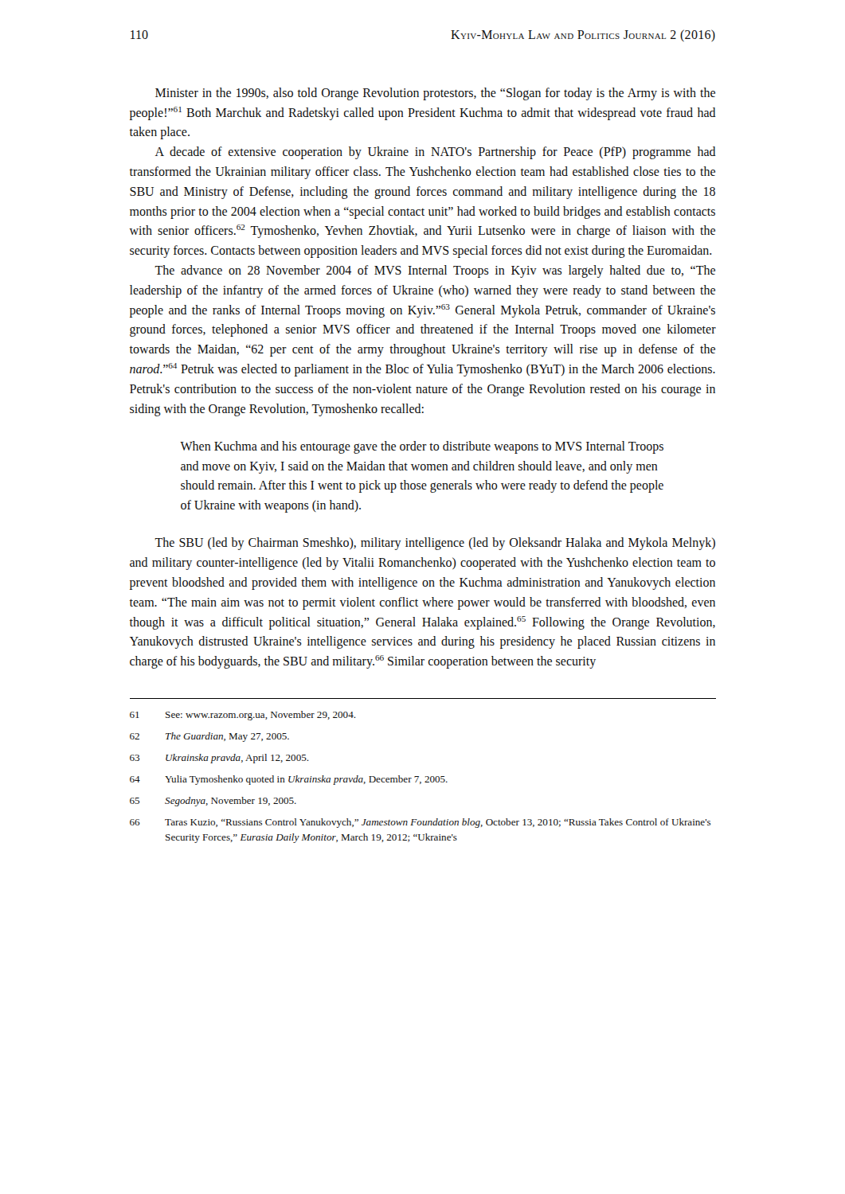110 Kyiv-Mohyla Law and Politics Journal 2 (2016)
Minister in the 1990s, also told Orange Revolution protestors, the “Slogan for today is the Army is with the people!”61 Both Marchuk and Radetskyi called upon President Kuchma to admit that widespread vote fraud had taken place.
A decade of extensive cooperation by Ukraine in NATO's Partnership for Peace (PfP) programme had transformed the Ukrainian military officer class. The Yushchenko election team had established close ties to the SBU and Ministry of Defense, including the ground forces command and military intelligence during the 18 months prior to the 2004 election when a “special contact unit” had worked to build bridges and establish contacts with senior officers.62 Tymoshenko, Yevhen Zhovtiak, and Yurii Lutsenko were in charge of liaison with the security forces. Contacts between opposition leaders and MVS special forces did not exist during the Euromaidan.
The advance on 28 November 2004 of MVS Internal Troops in Kyiv was largely halted due to, “The leadership of the infantry of the armed forces of Ukraine (who) warned they were ready to stand between the people and the ranks of Internal Troops moving on Kyiv.”63 General Mykola Petruk, commander of Ukraine's ground forces, telephoned a senior MVS officer and threatened if the Internal Troops moved one kilometer towards the Maidan, “62 per cent of the army throughout Ukraine's territory will rise up in defense of the narod.”64 Petruk was elected to parliament in the Bloc of Yulia Tymoshenko (BYuT) in the March 2006 elections. Petruk's contribution to the success of the non-violent nature of the Orange Revolution rested on his courage in siding with the Orange Revolution, Tymoshenko recalled:
When Kuchma and his entourage gave the order to distribute weapons to MVS Internal Troops and move on Kyiv, I said on the Maidan that women and children should leave, and only men should remain. After this I went to pick up those generals who were ready to defend the people of Ukraine with weapons (in hand).
The SBU (led by Chairman Smeshko), military intelligence (led by Oleksandr Halaka and Mykola Melnyk) and military counter-intelligence (led by Vitalii Romanchenko) cooperated with the Yushchenko election team to prevent bloodshed and provided them with intelligence on the Kuchma administration and Yanukovych election team. “The main aim was not to permit violent conflict where power would be transferred with bloodshed, even though it was a difficult political situation,” General Halaka explained.65 Following the Orange Revolution, Yanukovych distrusted Ukraine's intelligence services and during his presidency he placed Russian citizens in charge of his bodyguards, the SBU and military.66 Similar cooperation between the security
61 See: www.razom.org.ua, November 29, 2004.
62 The Guardian, May 27, 2005.
63 Ukrainska pravda, April 12, 2005.
64 Yulia Tymoshenko quoted in Ukrainska pravda, December 7, 2005.
65 Segodnya, November 19, 2005.
66 Taras Kuzio, “Russians Control Yanukovych,” Jamestown Foundation blog, October 13, 2010; “Russia Takes Control of Ukraine's Security Forces,” Eurasia Daily Monitor, March 19, 2012; “Ukraine's